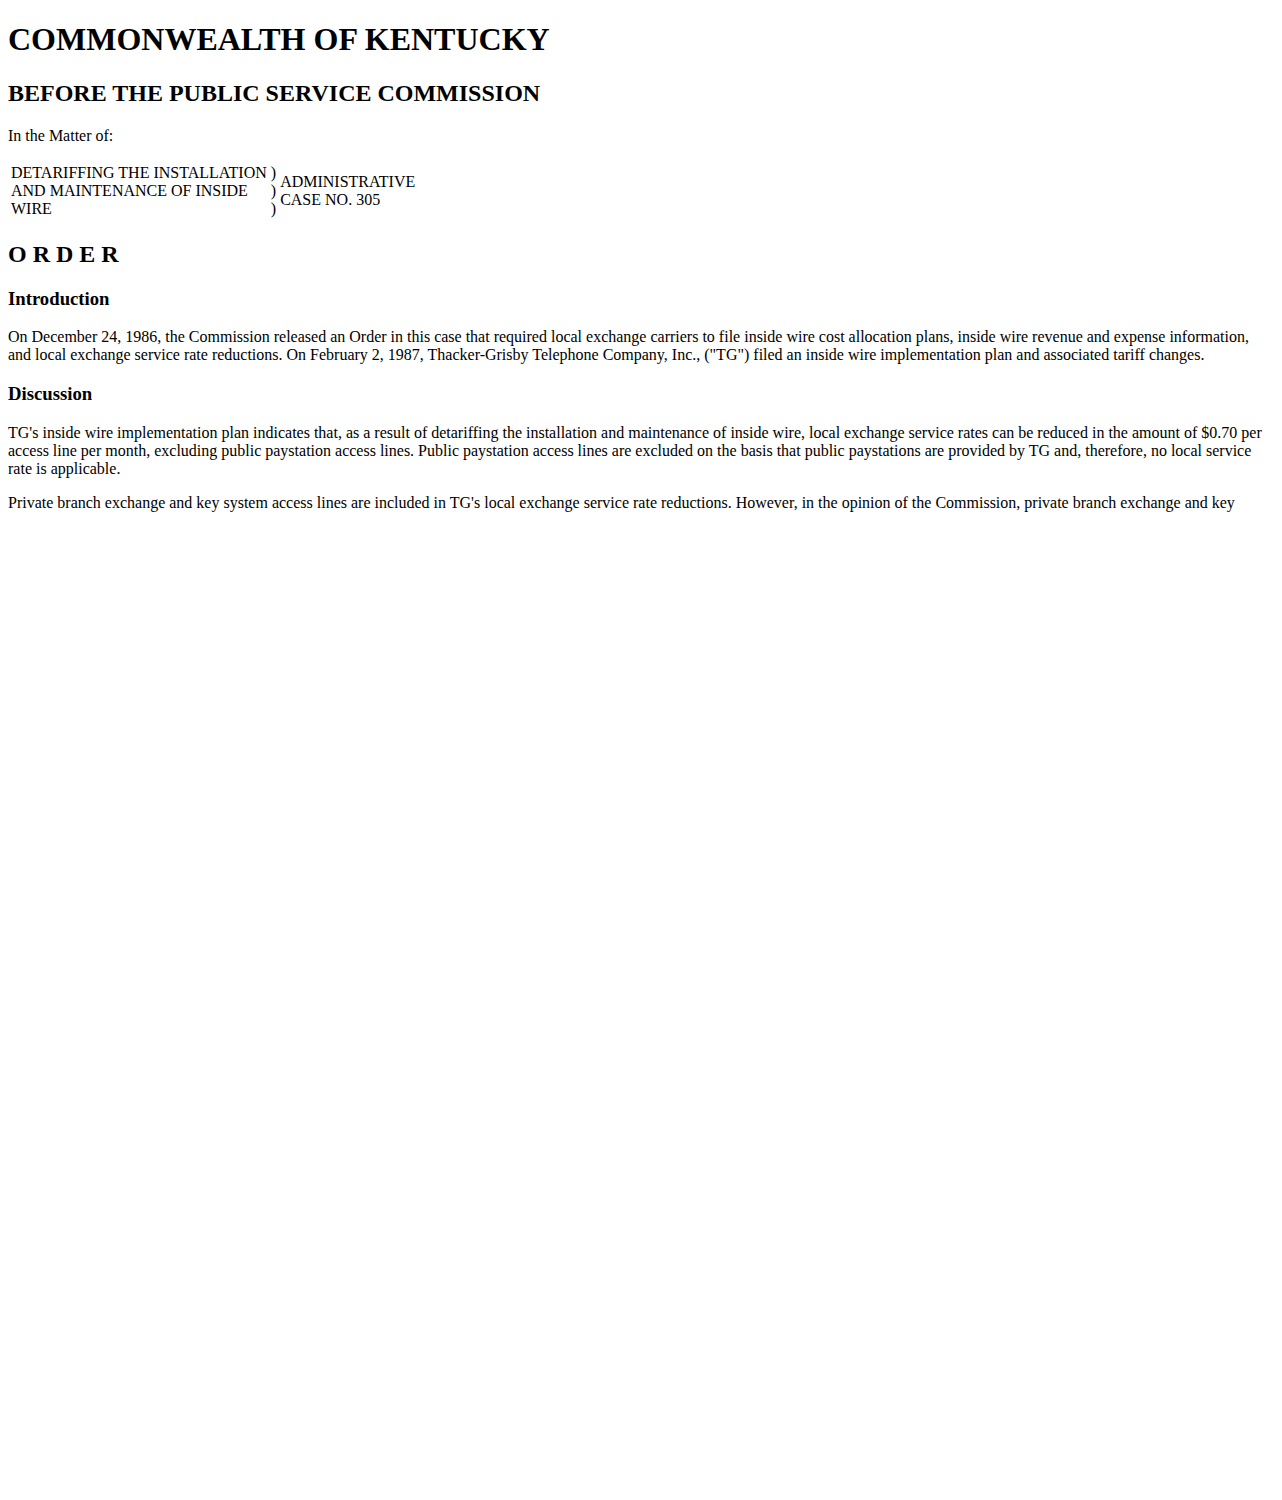COMMONWEALTH OF KENTUCKY
BEFORE THE PUBLIC SERVICE COMMISSION
In the Matter of:
| DETARIFFING THE INSTALLATION AND MAINTENANCE OF INSIDE WIRE | ) ) ) | ADMINISTRATIVE CASE NO. 305 |
O R D E R
Introduction
On December 24, 1986, the Commission released an Order in this case that required local exchange carriers to file inside wire cost allocation plans, inside wire revenue and expense information, and local exchange service rate reductions. On February 2, 1987, Thacker-Grisby Telephone Company, Inc., ("TG") filed an inside wire implementation plan and associated tariff changes.
Discussion
TG's inside wire implementation plan indicates that, as a result of detariffing the installation and maintenance of inside wire, local exchange service rates can be reduced in the amount of $0.70 per access line per month, excluding public paystation access lines. Public paystation access lines are excluded on the basis that public paystations are provided by TG and, therefore, no local service rate is applicable.
Private branch exchange and key system access lines are included in TG's local exchange service rate reductions. However, in the opinion of the Commission, private branch exchange and key